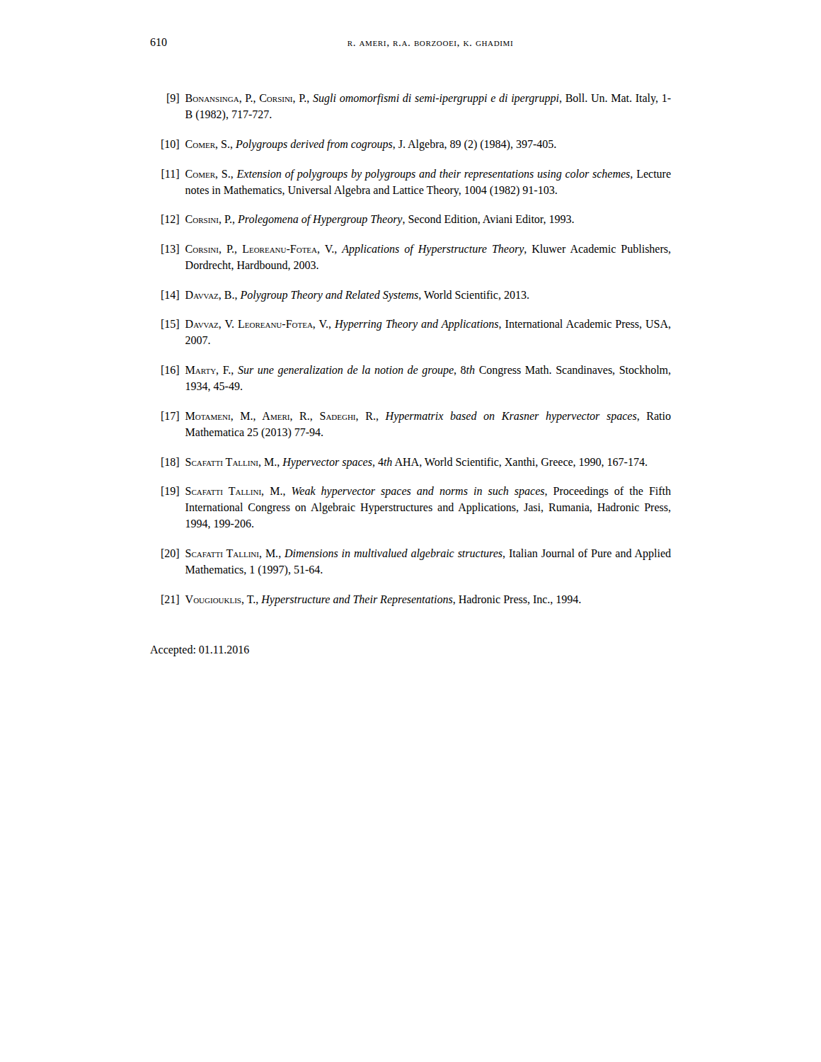610 r. ameri, r.a. borzooei, k. ghadimi
[9] Bonansinga, P., Corsini, P., Sugli omomorfismi di semi-ipergruppi e di ipergruppi, Boll. Un. Mat. Italy, 1-B (1982), 717-727.
[10] Comer, S., Polygroups derived from cogroups, J. Algebra, 89 (2) (1984), 397-405.
[11] Comer, S., Extension of polygroups by polygroups and their representations using color schemes, Lecture notes in Mathematics, Universal Algebra and Lattice Theory, 1004 (1982) 91-103.
[12] Corsini, P., Prolegomena of Hypergroup Theory, Second Edition, Aviani Editor, 1993.
[13] Corsini, P., Leoreanu-Fotea, V., Applications of Hyperstructure Theory, Kluwer Academic Publishers, Dordrecht, Hardbound, 2003.
[14] Davvaz, B., Polygroup Theory and Related Systems, World Scientific, 2013.
[15] Davvaz, V. Leoreanu-Fotea, V., Hyperring Theory and Applications, International Academic Press, USA, 2007.
[16] Marty, F., Sur une generalization de la notion de groupe, 8th Congress Math. Scandinaves, Stockholm, 1934, 45-49.
[17] Motameni, M., Ameri, R., Sadeghi, R., Hypermatrix based on Krasner hypervector spaces, Ratio Mathematica 25 (2013) 77-94.
[18] Scafatti Tallini, M., Hypervector spaces, 4th AHA, World Scientific, Xanthi, Greece, 1990, 167-174.
[19] Scafatti Tallini, M., Weak hypervector spaces and norms in such spaces, Proceedings of the Fifth International Congress on Algebraic Hyperstructures and Applications, Jasi, Rumania, Hadronic Press, 1994, 199-206.
[20] Scafatti Tallini, M., Dimensions in multivalued algebraic structures, Italian Journal of Pure and Applied Mathematics, 1 (1997), 51-64.
[21] Vougiouklis, T., Hyperstructure and Their Representations, Hadronic Press, Inc., 1994.
Accepted: 01.11.2016